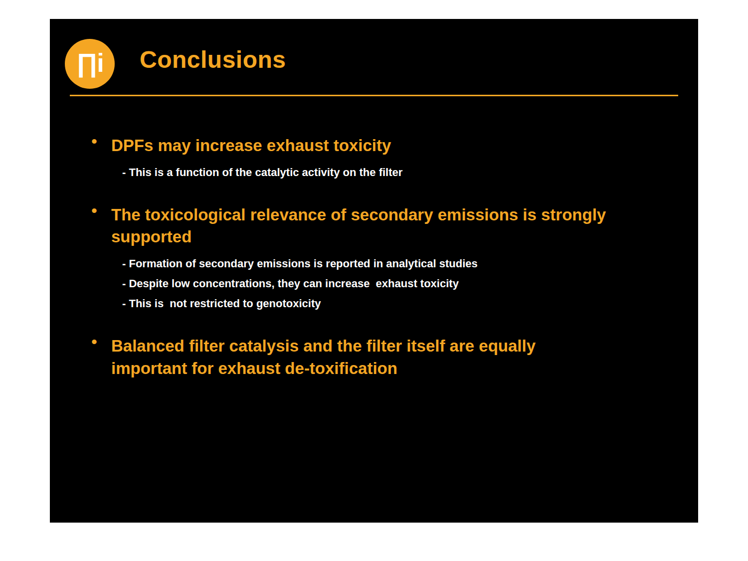∏i
Conclusions
DPFs may increase exhaust toxicity
- This is a function of the catalytic activity on the filter
The toxicological relevance of secondary emissions is strongly
supported
- Formation of secondary emissions is reported in analytical studies
- Despite low concentrations, they can increase exhaust toxicity
- This is not restricted to genotoxicity
Balanced filter catalysis and the filter itself are equally
important for exhaust de-toxification